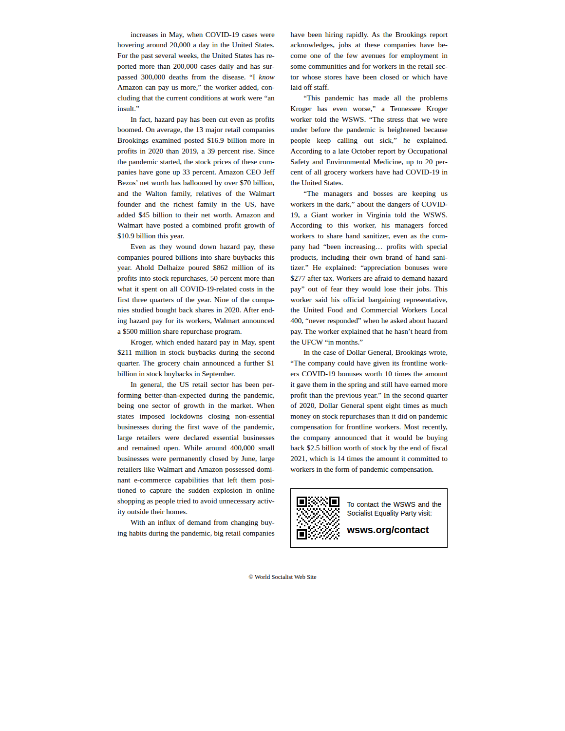increases in May, when COVID-19 cases were hovering around 20,000 a day in the United States. For the past several weeks, the United States has reported more than 200,000 cases daily and has surpassed 300,000 deaths from the disease. “I know Amazon can pay us more,” the worker added, concluding that the current conditions at work were “an insult.”
In fact, hazard pay has been cut even as profits boomed. On average, the 13 major retail companies Brookings examined posted $16.9 billion more in profits in 2020 than 2019, a 39 percent rise. Since the pandemic started, the stock prices of these companies have gone up 33 percent. Amazon CEO Jeff Bezos’ net worth has ballooned by over $70 billion, and the Walton family, relatives of the Walmart founder and the richest family in the US, have added $45 billion to their net worth. Amazon and Walmart have posted a combined profit growth of $10.9 billion this year.
Even as they wound down hazard pay, these companies poured billions into share buybacks this year. Ahold Delhaize poured $862 million of its profits into stock repurchases, 50 percent more than what it spent on all COVID-19-related costs in the first three quarters of the year. Nine of the companies studied bought back shares in 2020. After ending hazard pay for its workers, Walmart announced a $500 million share repurchase program.
Kroger, which ended hazard pay in May, spent $211 million in stock buybacks during the second quarter. The grocery chain announced a further $1 billion in stock buybacks in September.
In general, the US retail sector has been performing better-than-expected during the pandemic, being one sector of growth in the market. When states imposed lockdowns closing non-essential businesses during the first wave of the pandemic, large retailers were declared essential businesses and remained open. While around 400,000 small businesses were permanently closed by June, large retailers like Walmart and Amazon possessed dominant e-commerce capabilities that left them positioned to capture the sudden explosion in online shopping as people tried to avoid unnecessary activity outside their homes.
With an influx of demand from changing buying habits during the pandemic, big retail companies have been hiring rapidly. As the Brookings report acknowledges, jobs at these companies have become one of the few avenues for employment in some communities and for workers in the retail sector whose stores have been closed or which have laid off staff.
“This pandemic has made all the problems Kroger has even worse,” a Tennessee Kroger worker told the WSWS. “The stress that we were under before the pandemic is heightened because people keep calling out sick,” he explained. According to a late October report by Occupational Safety and Environmental Medicine, up to 20 percent of all grocery workers have had COVID-19 in the United States.
“The managers and bosses are keeping us workers in the dark,” about the dangers of COVID-19, a Giant worker in Virginia told the WSWS. According to this worker, his managers forced workers to share hand sanitizer, even as the company had “been increasing… profits with special products, including their own brand of hand sanitizer.” He explained: “appreciation bonuses were $277 after tax. Workers are afraid to demand hazard pay” out of fear they would lose their jobs. This worker said his official bargaining representative, the United Food and Commercial Workers Local 400, “never responded” when he asked about hazard pay. The worker explained that he hasn’t heard from the UFCW “in months.”
In the case of Dollar General, Brookings wrote, “The company could have given its frontline workers COVID-19 bonuses worth 10 times the amount it gave them in the spring and still have earned more profit than the previous year.” In the second quarter of 2020, Dollar General spent eight times as much money on stock repurchases than it did on pandemic compensation for frontline workers. Most recently, the company announced that it would be buying back $2.5 billion worth of stock by the end of fiscal 2021, which is 14 times the amount it committed to workers in the form of pandemic compensation.
To contact the WSWS and the Socialist Equality Party visit: wsws.org/contact
© World Socialist Web Site